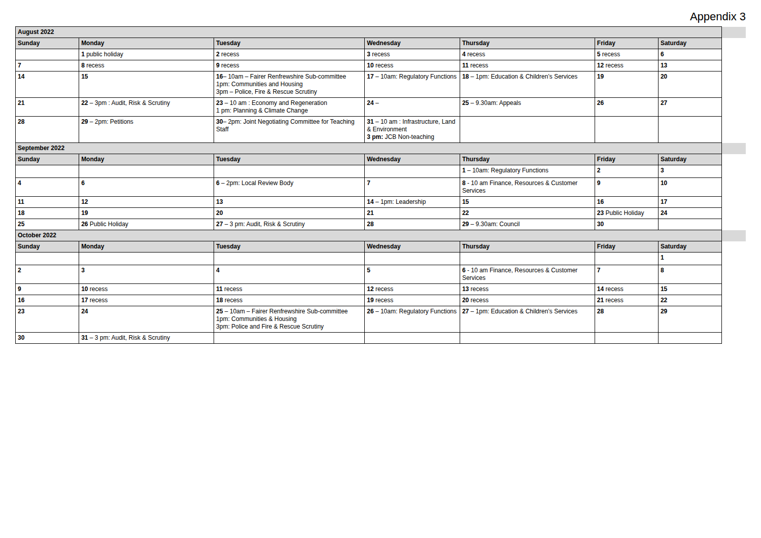Appendix 3
| August 2022 | |
| Sunday | Monday | Tuesday | Wednesday | Thursday | Friday | Saturday | |
| | 1 public holiday | 2 recess | 3 recess | 4 recess | 5 recess | 6 | |
| 7 | 8 recess | 9 recess | 10 recess | 11 recess | 12 recess | 13 | |
| 14 | 15 | 16 – 10am – Fairer Renfrewshire Sub-committee 1pm: Communities and Housing 3pm – Police, Fire & Rescue Scrutiny | 17 – 10am: Regulatory Functions | 18 – 1pm: Education & Children’s Services | 19 | 20 | |
| 21 | 22 – 3pm : Audit, Risk & Scrutiny | 23 – 10 am : Economy and Regeneration 1 pm: Planning & Climate Change | 24 – | 25 – 9.30am: Appeals | 26 | 27 | |
| 28 | 29 – 2pm: Petitions | 30 – 2pm: Joint Negotiating Committee for Teaching Staff | 31 – 10 am : Infrastructure, Land & Environment 3 pm: JCB Non-teaching | | | | |
| September 2022 | |
| Sunday | Monday | Tuesday | Wednesday | Thursday | Friday | Saturday | |
| | | | | 1 – 10am: Regulatory Functions | 2 | 3 | |
| 4 | 6 | 6 – 2pm: Local Review Body | 7 | 8 - 10 am Finance, Resources & Customer Services | 9 | 10 | |
| 11 | 12 | 13 | 14 – 1pm: Leadership | 15 | 16 | 17 | |
| 18 | 19 | 20 | 21 | 22 | 23 Public Holiday | 24 | |
| 25 | 26 Public Holiday | 27 – 3 pm: Audit, Risk & Scrutiny | 28 | 29 – 9.30am: Council | 30 | | |
| October 2022 | |
| Sunday | Monday | Tuesday | Wednesday | Thursday | Friday | Saturday | |
| | | | | | | 1 | |
| 2 | 3 | 4 | 5 | 6 - 10 am Finance, Resources & Customer Services | 7 | 8 | |
| 9 | 10 recess | 11 recess | 12 recess | 13 recess | 14 recess | 15 | |
| 16 | 17 recess | 18 recess | 19 recess | 20 recess | 21 recess | 22 | |
| 23 | 24 | 25 – 10am – Fairer Renfrewshire Sub-committee 1pm: Communities & Housing 3pm: Police and Fire & Rescue Scrutiny | 26 – 10am: Regulatory Functions | 27 – 1pm: Education & Children’s Services | 28 | 29 | |
| 30 | 31 – 3 pm: Audit, Risk & Scrutiny | | | | | | |